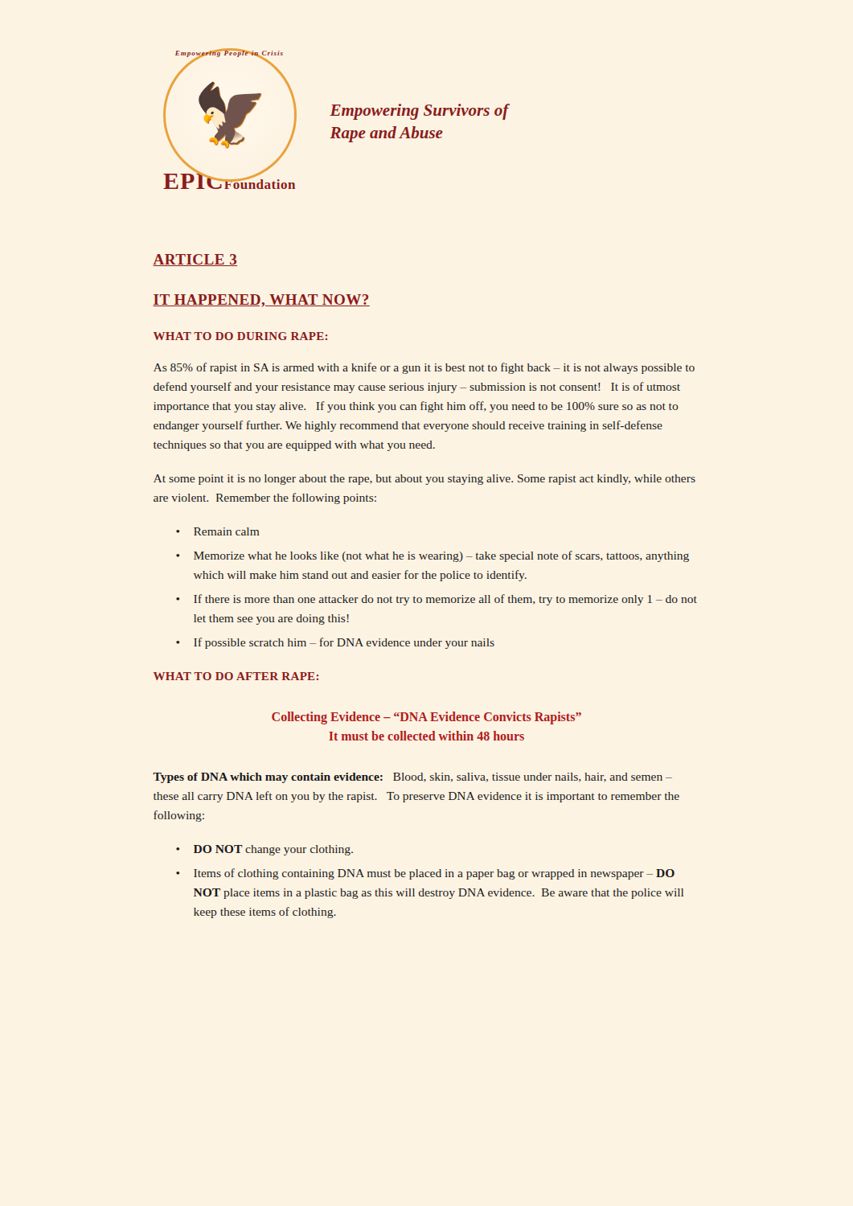Empowering People in Crisis
🦅
EPICFoundation
Empowering Survivors of
Rape and Abuse
ARTICLE 3
IT HAPPENED, WHAT NOW?
WHAT TO DO DURING RAPE:
As 85% of rapist in SA is armed with a knife or a gun it is best not to fight back – it is not always possible to defend yourself and your resistance may cause serious injury – submission is not consent! It is of utmost importance that you stay alive. If you think you can fight him off, you need to be 100% sure so as not to endanger yourself further. We highly recommend that everyone should receive training in self-defense techniques so that you are equipped with what you need.
At some point it is no longer about the rape, but about you staying alive. Some rapist act kindly, while others are violent. Remember the following points:
Remain calm
Memorize what he looks like (not what he is wearing) – take special note of scars, tattoos, anything which will make him stand out and easier for the police to identify.
If there is more than one attacker do not try to memorize all of them, try to memorize only 1 – do not let them see you are doing this!
If possible scratch him – for DNA evidence under your nails
WHAT TO DO AFTER RAPE:
Collecting Evidence – “DNA Evidence Convicts Rapists” It must be collected within 48 hours
Types of DNA which may contain evidence: Blood, skin, saliva, tissue under nails, hair, and semen – these all carry DNA left on you by the rapist. To preserve DNA evidence it is important to remember the following:
DO NOT change your clothing.
Items of clothing containing DNA must be placed in a paper bag or wrapped in newspaper – DO NOT place items in a plastic bag as this will destroy DNA evidence. Be aware that the police will keep these items of clothing.